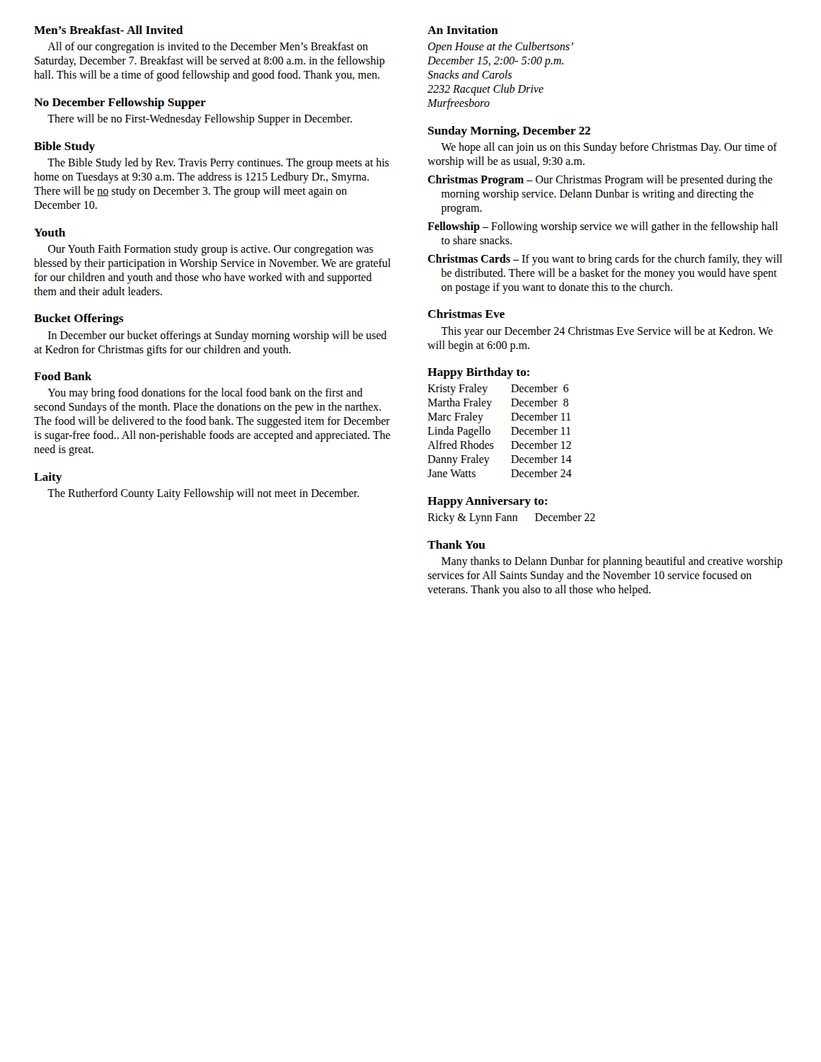Men’s Breakfast- All Invited
All of our congregation is invited to the December Men’s Breakfast on Saturday, December 7. Breakfast will be served at 8:00 a.m. in the fellowship hall. This will be a time of good fellowship and good food. Thank you, men.
No December Fellowship Supper
There will be no First-Wednesday Fellowship Supper in December.
Bible Study
The Bible Study led by Rev. Travis Perry continues. The group meets at his home on Tuesdays at 9:30 a.m. The address is 1215 Ledbury Dr., Smyrna. There will be no study on December 3. The group will meet again on December 10.
Youth
Our Youth Faith Formation study group is active. Our congregation was blessed by their participation in Worship Service in November. We are grateful for our children and youth and those who have worked with and supported them and their adult leaders.
Bucket Offerings
In December our bucket offerings at Sunday morning worship will be used at Kedron for Christmas gifts for our children and youth.
Food Bank
You may bring food donations for the local food bank on the first and second Sundays of the month. Place the donations on the pew in the narthex. The food will be delivered to the food bank. The suggested item for December is sugar-free food.. All non-perishable foods are accepted and appreciated. The need is great.
Laity
The Rutherford County Laity Fellowship will not meet in December.
An Invitation
Open House at the Culbertsons’
December 15, 2:00- 5:00 p.m.
Snacks and Carols
2232 Racquet Club Drive
Murfreesboro
Sunday Morning, December 22
We hope all can join us on this Sunday before Christmas Day. Our time of worship will be as usual, 9:30 a.m.
Christmas Program – Our Christmas Program will be presented during the morning worship service. Delann Dunbar is writing and directing the program.
Fellowship – Following worship service we will gather in the fellowship hall to share snacks.
Christmas Cards – If you want to bring cards for the church family, they will be distributed. There will be a basket for the money you would have spent on postage if you want to donate this to the church.
Christmas Eve
This year our December 24 Christmas Eve Service will be at Kedron. We will begin at 6:00 p.m.
Happy Birthday to:
| Kristy Fraley | December 6 |
| Martha Fraley | December 8 |
| Marc Fraley | December 11 |
| Linda Pagello | December 11 |
| Alfred Rhodes | December 12 |
| Danny Fraley | December 14 |
| Jane Watts | December 24 |
Happy Anniversary to:
| Ricky & Lynn Fann | December 22 |
Thank You
Many thanks to Delann Dunbar for planning beautiful and creative worship services for All Saints Sunday and the November 10 service focused on veterans. Thank you also to all those who helped.